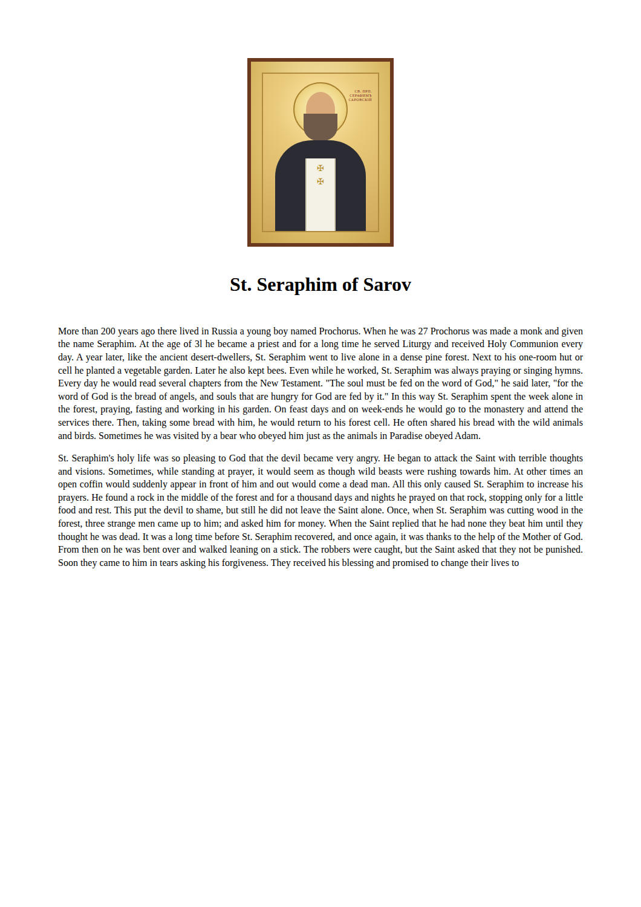✠
✠
СВ. ПРП.
СЕРАФИМЪ
САРОВСКІЙ
St. Seraphim of Sarov
More than 200 years ago there lived in Russia a young boy named Prochorus. When he was 27 Prochorus was made a monk and given the name Seraphim. At the age of 3l he became a priest and for a long time he served Liturgy and received Holy Communion every day. A year later, like the ancient desert-dwellers, St. Seraphim went to live alone in a dense pine forest. Next to his one-room hut or cell he planted a vegetable garden. Later he also kept bees. Even while he worked, St. Seraphim was always praying or singing hymns. Every day he would read several chapters from the New Testament. "The soul must be fed on the word of God," he said later, "for the word of God is the bread of angels, and souls that are hungry for God are fed by it." In this way St. Seraphim spent the week alone in the forest, praying, fasting and working in his garden. On feast days and on week-ends he would go to the monastery and attend the services there. Then, taking some bread with him, he would return to his forest cell. He often shared his bread with the wild animals and birds. Sometimes he was visited by a bear who obeyed him just as the animals in Paradise obeyed Adam.
St. Seraphim's holy life was so pleasing to God that the devil became very angry. He began to attack the Saint with terrible thoughts and visions. Sometimes, while standing at prayer, it would seem as though wild beasts were rushing towards him. At other times an open coffin would suddenly appear in front of him and out would come a dead man. All this only caused St. Seraphim to increase his prayers. He found a rock in the middle of the forest and for a thousand days and nights he prayed on that rock, stopping only for a little food and rest. This put the devil to shame, but still he did not leave the Saint alone. Once, when St. Seraphim was cutting wood in the forest, three strange men came up to him; and asked him for money. When the Saint replied that he had none they beat him until they thought he was dead. It was a long time before St. Seraphim recovered, and once again, it was thanks to the help of the Mother of God. From then on he was bent over and walked leaning on a stick. The robbers were caught, but the Saint asked that they not be punished. Soon they came to him in tears asking his forgiveness. They received his blessing and promised to change their lives to